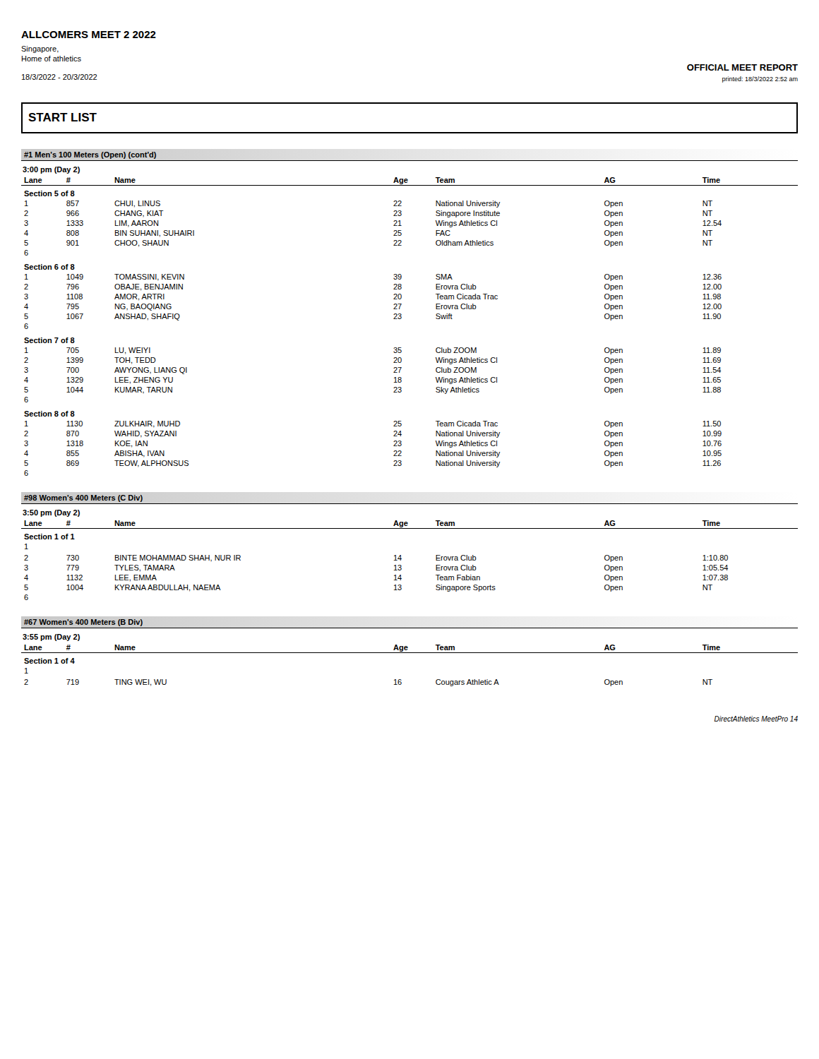ALLCOMERS MEET 2 2022
Singapore,
Home of athletics
18/3/2022 - 20/3/2022
OFFICIAL MEET REPORT
printed: 18/3/2022 2:52 am
START LIST
#1 Men's 100 Meters (Open) (cont'd)
3:00 pm (Day 2)
| Lane | # | Name | Age | Team | AG | Time |
| --- | --- | --- | --- | --- | --- | --- |
| Section 5 of 8 |
| 1 | 857 | CHUI, LINUS | 22 | National University | Open | NT |
| 2 | 966 | CHANG, KIAT | 23 | Singapore Institute | Open | NT |
| 3 | 1333 | LIM, AARON | 21 | Wings Athletics Cl | Open | 12.54 |
| 4 | 808 | BIN SUHANI, SUHAIRI | 25 | FAC | Open | NT |
| 5 | 901 | CHOO, SHAUN | 22 | Oldham Athletics | Open | NT |
| 6 | | | | | | |
| Section 6 of 8 |
| 1 | 1049 | TOMASSINI, KEVIN | 39 | SMA | Open | 12.36 |
| 2 | 796 | OBAJE, BENJAMIN | 28 | Erovra Club | Open | 12.00 |
| 3 | 1108 | AMOR, ARTRI | 20 | Team Cicada Trac | Open | 11.98 |
| 4 | 795 | NG, BAOQIANG | 27 | Erovra Club | Open | 12.00 |
| 5 | 1067 | ANSHAD, SHAFIQ | 23 | Swift | Open | 11.90 |
| 6 | | | | | | |
| Section 7 of 8 |
| 1 | 705 | LU, WEIYI | 35 | Club ZOOM | Open | 11.89 |
| 2 | 1399 | TOH, TEDD | 20 | Wings Athletics Cl | Open | 11.69 |
| 3 | 700 | AWYONG, LIANG QI | 27 | Club ZOOM | Open | 11.54 |
| 4 | 1329 | LEE, ZHENG YU | 18 | Wings Athletics Cl | Open | 11.65 |
| 5 | 1044 | KUMAR, TARUN | 23 | Sky Athletics | Open | 11.88 |
| 6 | | | | | | |
| Section 8 of 8 |
| 1 | 1130 | ZULKHAIR, MUHD | 25 | Team Cicada Trac | Open | 11.50 |
| 2 | 870 | WAHID, SYAZANI | 24 | National University | Open | 10.99 |
| 3 | 1318 | KOE, IAN | 23 | Wings Athletics Cl | Open | 10.76 |
| 4 | 855 | ABISHA, IVAN | 22 | National University | Open | 10.95 |
| 5 | 869 | TEOW, ALPHONSUS | 23 | National University | Open | 11.26 |
| 6 | | | | | | |
#98 Women's 400 Meters (C Div)
3:50 pm (Day 2)
| Lane | # | Name | Age | Team | AG | Time |
| --- | --- | --- | --- | --- | --- | --- |
| Section 1 of 1 |
| 1 | | | | | | |
| 2 | 730 | BINTE MOHAMMAD SHAH, NUR IR | 14 | Erovra Club | Open | 1:10.80 |
| 3 | 779 | TYLES, TAMARA | 13 | Erovra Club | Open | 1:05.54 |
| 4 | 1132 | LEE, EMMA | 14 | Team Fabian | Open | 1:07.38 |
| 5 | 1004 | KYRANA ABDULLAH, NAEMA | 13 | Singapore Sports | Open | NT |
| 6 | | | | | | |
#67 Women's 400 Meters (B Div)
3:55 pm (Day 2)
| Lane | # | Name | Age | Team | AG | Time |
| --- | --- | --- | --- | --- | --- | --- |
| Section 1 of 4 |
| 1 | | | | | | |
| 2 | 719 | TING WEI, WU | 16 | Cougars Athletic A | Open | NT |
DirectAthletics MeetPro 14